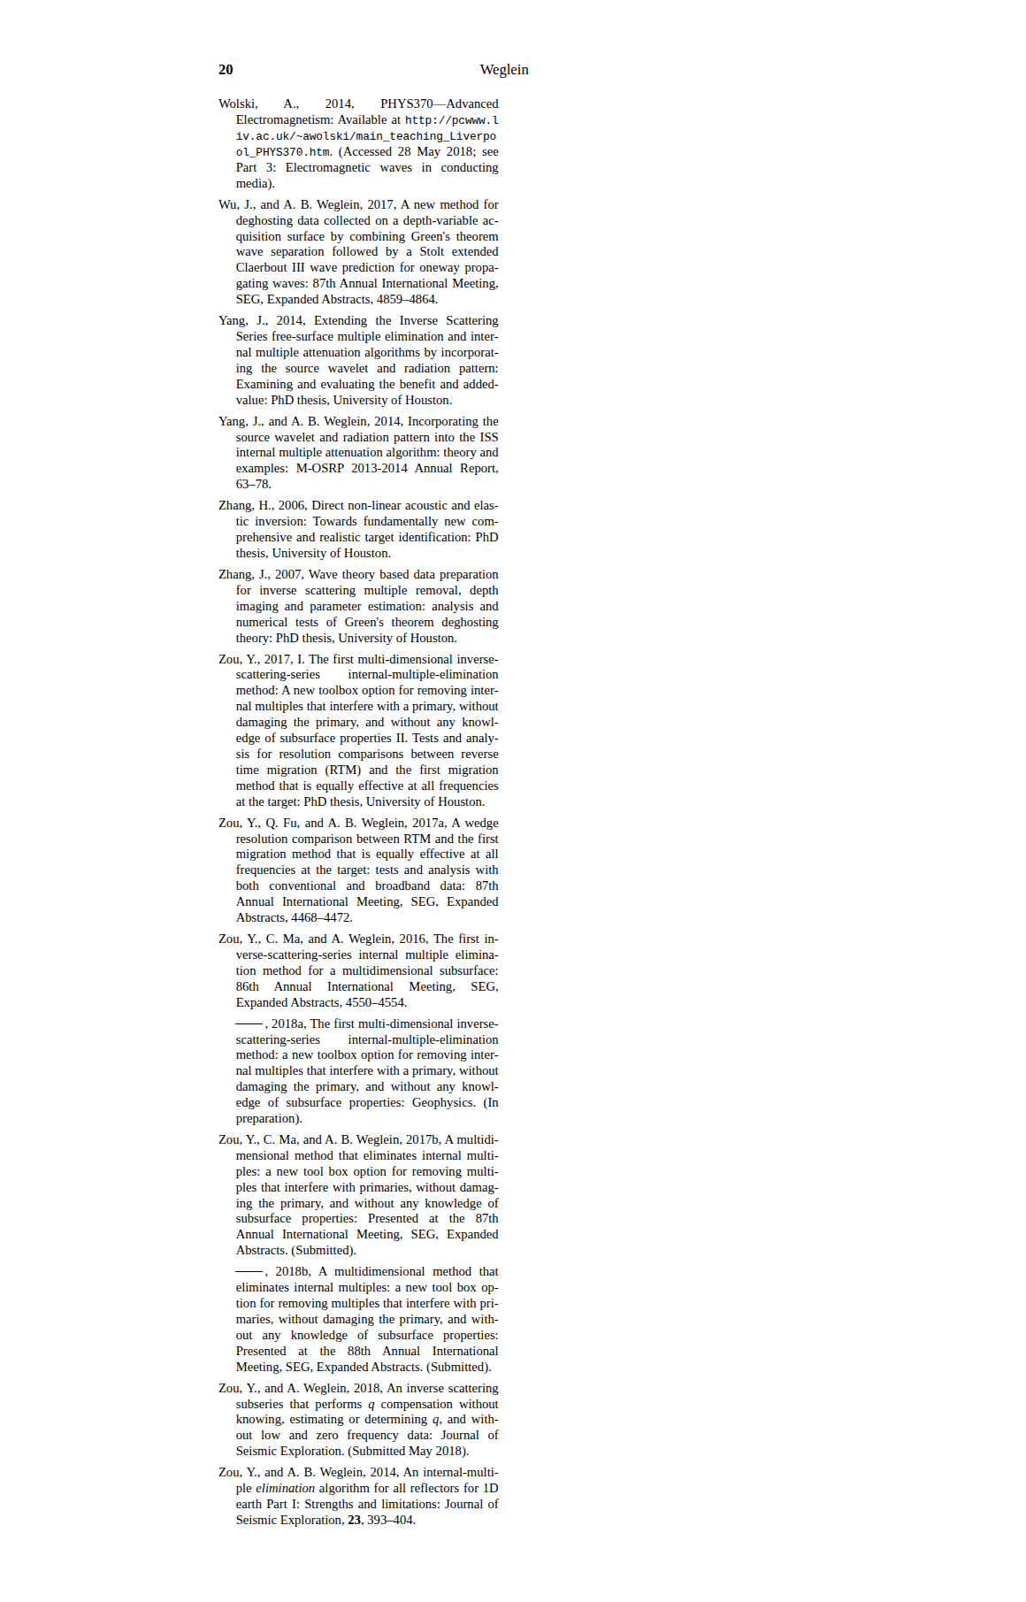20
Weglein
Wolski, A., 2014, PHYS370—Advanced Electromagnetism: Available at http://pcwww.liv.ac.uk/~awolski/main_teaching_Liverpool_PHYS370.htm. (Accessed 28 May 2018; see Part 3: Electromagnetic waves in conducting media).
Wu, J., and A. B. Weglein, 2017, A new method for deghosting data collected on a depth-variable acquisition surface by combining Green's theorem wave separation followed by a Stolt extended Claerbout III wave prediction for oneway propagating waves: 87th Annual International Meeting, SEG, Expanded Abstracts, 4859–4864.
Yang, J., 2014, Extending the Inverse Scattering Series free-surface multiple elimination and internal multiple attenuation algorithms by incorporating the source wavelet and radiation pattern: Examining and evaluating the benefit and added-value: PhD thesis, University of Houston.
Yang, J., and A. B. Weglein, 2014, Incorporating the source wavelet and radiation pattern into the ISS internal multiple attenuation algorithm: theory and examples: M-OSRP 2013-2014 Annual Report, 63–78.
Zhang, H., 2006, Direct non-linear acoustic and elastic inversion: Towards fundamentally new comprehensive and realistic target identification: PhD thesis, University of Houston.
Zhang, J., 2007, Wave theory based data preparation for inverse scattering multiple removal, depth imaging and parameter estimation: analysis and numerical tests of Green's theorem deghosting theory: PhD thesis, University of Houston.
Zou, Y., 2017, I. The first multi-dimensional inverse-scattering-series internal-multiple-elimination method: A new toolbox option for removing internal multiples that interfere with a primary, without damaging the primary, and without any knowledge of subsurface properties II. Tests and analysis for resolution comparisons between reverse time migration (RTM) and the first migration method that is equally effective at all frequencies at the target: PhD thesis, University of Houston.
Zou, Y., Q. Fu, and A. B. Weglein, 2017a, A wedge resolution comparison between RTM and the first migration method that is equally effective at all frequencies at the target: tests and analysis with both conventional and broadband data: 87th Annual International Meeting, SEG, Expanded Abstracts, 4468–4472.
Zou, Y., C. Ma, and A. Weglein, 2016, The first inverse-scattering-series internal multiple elimination method for a multidimensional subsurface: 86th Annual International Meeting, SEG, Expanded Abstracts, 4550–4554.
, 2018a, The first multi-dimensional inverse-scattering-series internal-multiple-elimination method: a new toolbox option for removing internal multiples that interfere with a primary, without damaging the primary, and without any knowledge of subsurface properties: Geophysics. (In preparation).
Zou, Y., C. Ma, and A. B. Weglein, 2017b, A multidimensional method that eliminates internal multiples: a new tool box option for removing multiples that interfere with primaries, without damaging the primary, and without any knowledge of subsurface properties: Presented at the 87th Annual International Meeting, SEG, Expanded Abstracts. (Submitted).
, 2018b, A multidimensional method that eliminates internal multiples: a new tool box option for removing multiples that interfere with primaries, without damaging the primary, and without any knowledge of subsurface properties: Presented at the 88th Annual International Meeting, SEG, Expanded Abstracts. (Submitted).
Zou, Y., and A. Weglein, 2018, An inverse scattering subseries that performs q compensation without knowing, estimating or determining q, and without low and zero frequency data: Journal of Seismic Exploration. (Submitted May 2018).
Zou, Y., and A. B. Weglein, 2014, An internal-multiple elimination algorithm for all reflectors for 1D earth Part I: Strengths and limitations: Journal of Seismic Exploration, 23, 393–404.